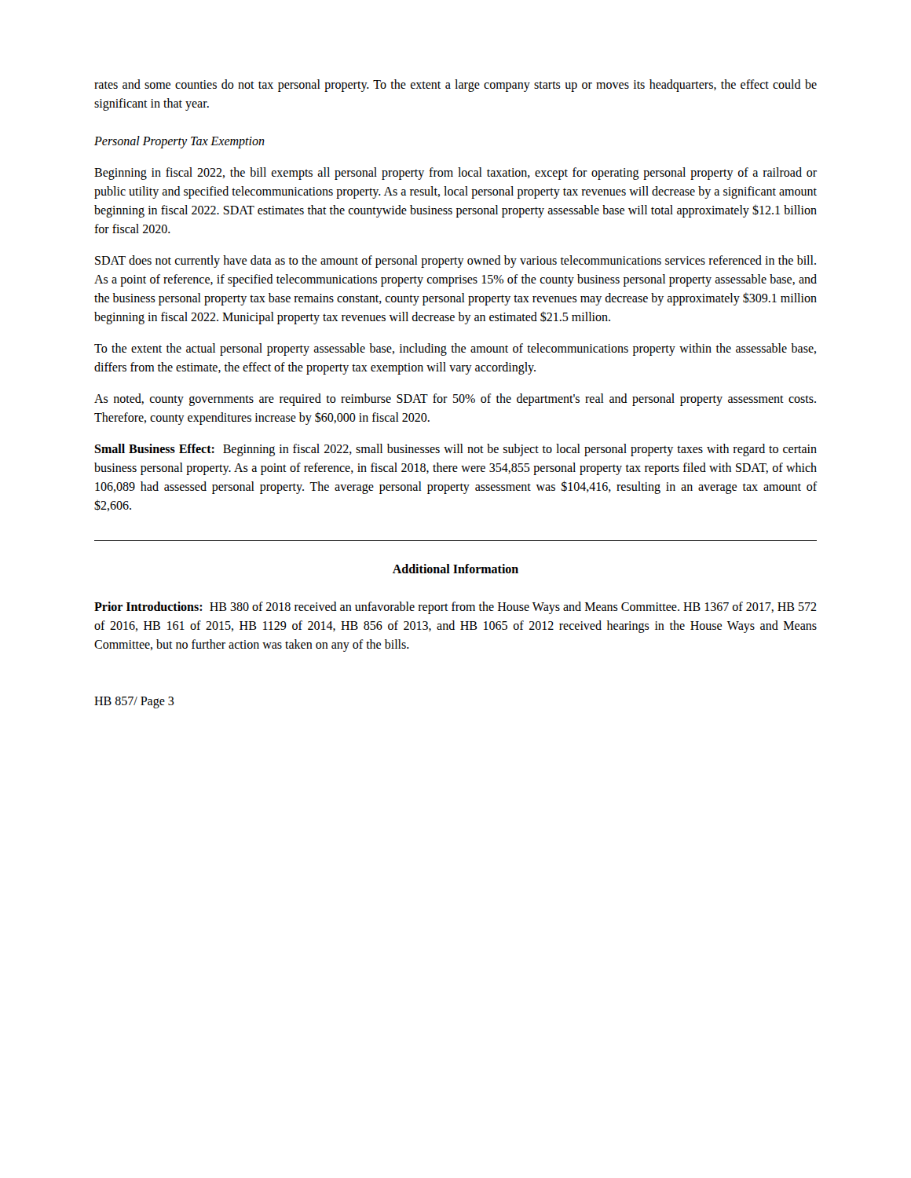rates and some counties do not tax personal property. To the extent a large company starts up or moves its headquarters, the effect could be significant in that year.
Personal Property Tax Exemption
Beginning in fiscal 2022, the bill exempts all personal property from local taxation, except for operating personal property of a railroad or public utility and specified telecommunications property. As a result, local personal property tax revenues will decrease by a significant amount beginning in fiscal 2022. SDAT estimates that the countywide business personal property assessable base will total approximately $12.1 billion for fiscal 2020.
SDAT does not currently have data as to the amount of personal property owned by various telecommunications services referenced in the bill. As a point of reference, if specified telecommunications property comprises 15% of the county business personal property assessable base, and the business personal property tax base remains constant, county personal property tax revenues may decrease by approximately $309.1 million beginning in fiscal 2022. Municipal property tax revenues will decrease by an estimated $21.5 million.
To the extent the actual personal property assessable base, including the amount of telecommunications property within the assessable base, differs from the estimate, the effect of the property tax exemption will vary accordingly.
As noted, county governments are required to reimburse SDAT for 50% of the department's real and personal property assessment costs. Therefore, county expenditures increase by $60,000 in fiscal 2020.
Small Business Effect: Beginning in fiscal 2022, small businesses will not be subject to local personal property taxes with regard to certain business personal property. As a point of reference, in fiscal 2018, there were 354,855 personal property tax reports filed with SDAT, of which 106,089 had assessed personal property. The average personal property assessment was $104,416, resulting in an average tax amount of $2,606.
Additional Information
Prior Introductions: HB 380 of 2018 received an unfavorable report from the House Ways and Means Committee. HB 1367 of 2017, HB 572 of 2016, HB 161 of 2015, HB 1129 of 2014, HB 856 of 2013, and HB 1065 of 2012 received hearings in the House Ways and Means Committee, but no further action was taken on any of the bills.
HB 857/ Page 3